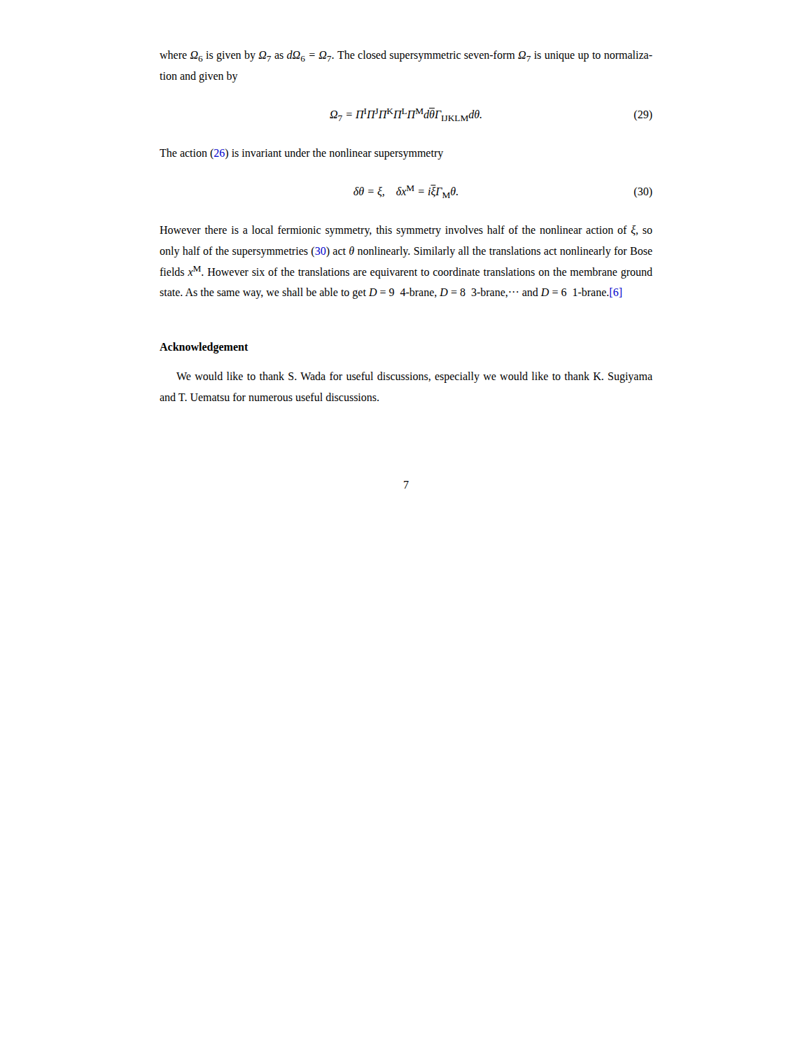where Ω6 is given by Ω7 as dΩ6 = Ω7. The closed supersymmetric seven-form Ω7 is unique up to normalization and given by
Ω7 = ΠIΠJΠKΠLΠMdθ ΓIJKLMdθ. (29)
The action (26) is invariant under the nonlinear supersymmetry
δθ = ξ, δxM = iξ ΓMθ. (30)
However there is a local fermionic symmetry, this symmetry involves half of the nonlinear action of ξ, so only half of the supersymmetries (30) act θ nonlinearly. Similarly all the translations act nonlinearly for Bose fields xM. However six of the translations are equivarent to coordinate translations on the membrane ground state. As the same way, we shall be able to get D = 9 4-brane, D = 8 3-brane,··· and D = 6 1-brane.[6]
Acknowledgement
We would like to thank S. Wada for useful discussions, especially we would like to thank K. Sugiyama and T. Uematsu for numerous useful discussions.
7